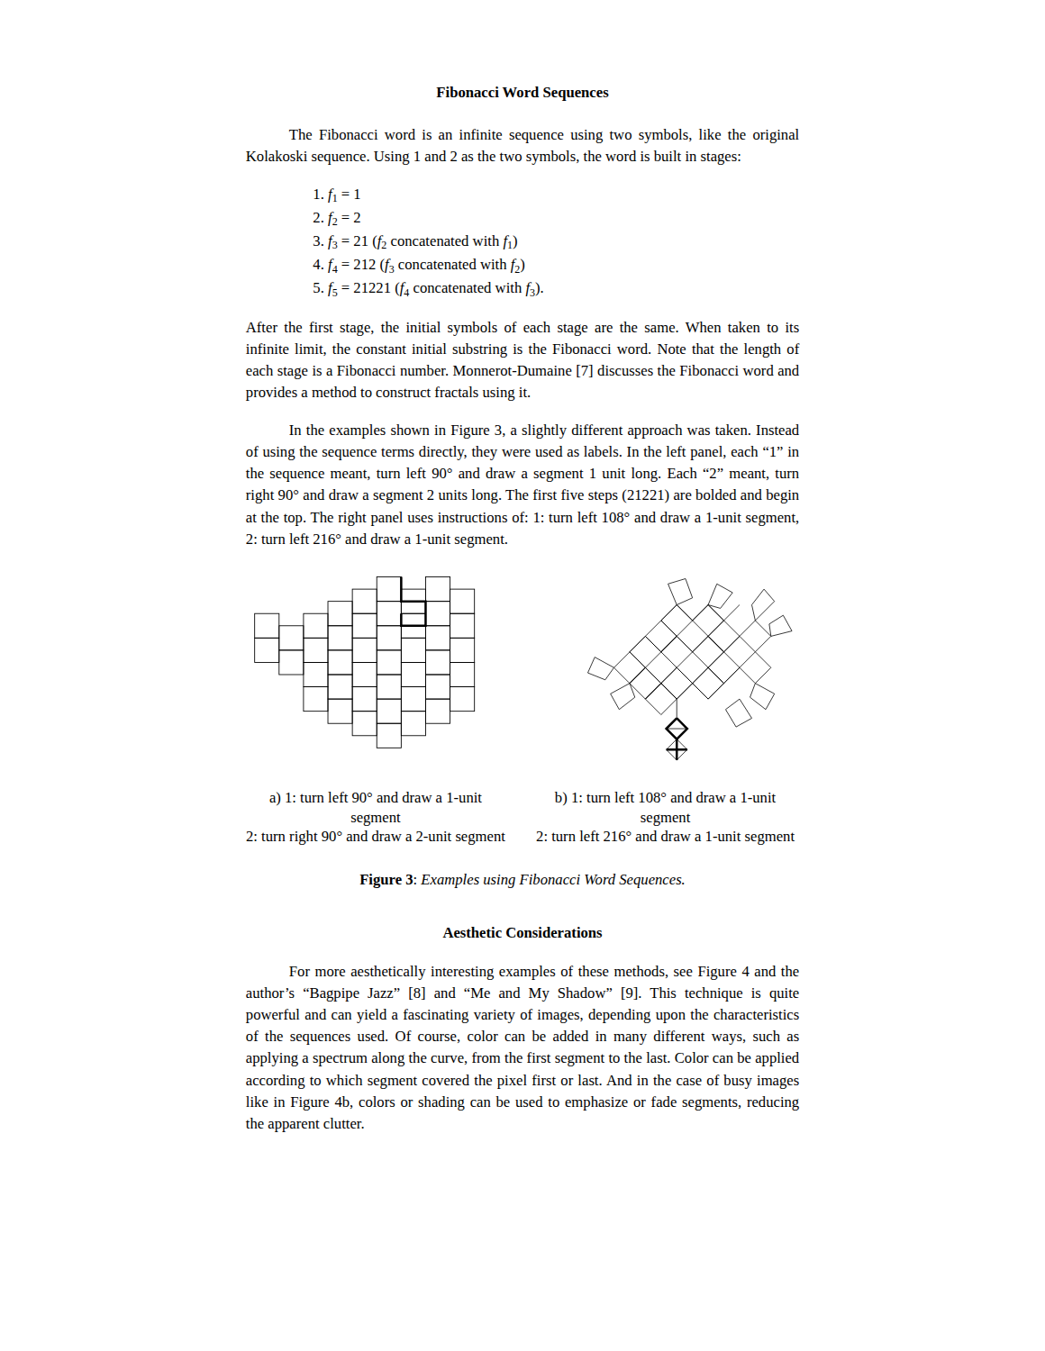Fibonacci Word Sequences
The Fibonacci word is an infinite sequence using two symbols, like the original Kolakoski sequence. Using 1 and 2 as the two symbols, the word is built in stages:
f1 = 1
f2 = 2
f3 = 21 (f2 concatenated with f1)
f4 = 212 (f3 concatenated with f2)
f5 = 21221 (f4 concatenated with f3).
After the first stage, the initial symbols of each stage are the same. When taken to its infinite limit, the constant initial substring is the Fibonacci word. Note that the length of each stage is a Fibonacci number. Monnerot-Dumaine [7] discusses the Fibonacci word and provides a method to construct fractals using it.
In the examples shown in Figure 3, a slightly different approach was taken. Instead of using the sequence terms directly, they were used as labels. In the left panel, each “1” in the sequence meant, turn left 90° and draw a segment 1 unit long. Each “2” meant, turn right 90° and draw a segment 2 units long. The first five steps (21221) are bolded and begin at the top. The right panel uses instructions of: 1: turn left 108° and draw a 1-unit segment, 2: turn left 216° and draw a 1-unit segment.
a) 1: turn left 90° and draw a 1-unit segment 2: turn right 90° and draw a 2-unit segment
b) 1: turn left 108° and draw a 1-unit segment 2: turn left 216° and draw a 1-unit segment
Figure 3: Examples using Fibonacci Word Sequences.
Aesthetic Considerations
For more aesthetically interesting examples of these methods, see Figure 4 and the author’s “Bagpipe Jazz” [8] and “Me and My Shadow” [9]. This technique is quite powerful and can yield a fascinating variety of images, depending upon the characteristics of the sequences used. Of course, color can be added in many different ways, such as applying a spectrum along the curve, from the first segment to the last. Color can be applied according to which segment covered the pixel first or last. And in the case of busy images like in Figure 4b, colors or shading can be used to emphasize or fade segments, reducing the apparent clutter.